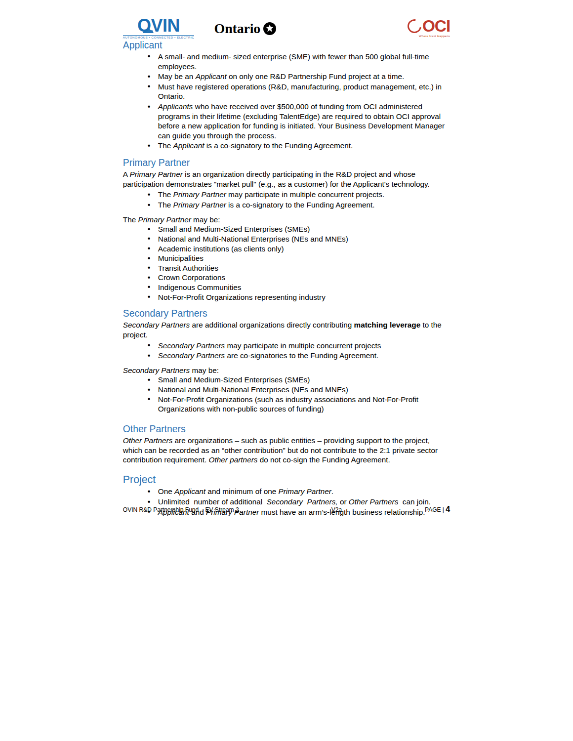OVIN
AUTONOMOUS • CONNECTED • ELECTRIC
Ontario
OCI
Where Next Happens
Applicant
A small- and medium- sized enterprise (SME) with fewer than 500 global full-time employees.
May be an Applicant on only one R&D Partnership Fund project at a time.
Must have registered operations (R&D, manufacturing, product management, etc.) in Ontario.
Applicants who have received over $500,000 of funding from OCI administered programs in their lifetime (excluding TalentEdge) are required to obtain OCI approval before a new application for funding is initiated. Your Business Development Manager can guide you through the process.
The Applicant is a co-signatory to the Funding Agreement.
Primary Partner
A Primary Partner is an organization directly participating in the R&D project and whose participation demonstrates "market pull" (e.g., as a customer) for the Applicant's technology.
The Primary Partner may participate in multiple concurrent projects.
The Primary Partner is a co-signatory to the Funding Agreement.
The Primary Partner may be:
Small and Medium-Sized Enterprises (SMEs)
National and Multi-National Enterprises (NEs and MNEs)
Academic institutions (as clients only)
Municipalities
Transit Authorities
Crown Corporations
Indigenous Communities
Not-For-Profit Organizations representing industry
Secondary Partners
Secondary Partners are additional organizations directly contributing matching leverage to the project.
Secondary Partners may participate in multiple concurrent projects
Secondary Partners are co-signatories to the Funding Agreement.
Secondary Partners may be:
Small and Medium-Sized Enterprises (SMEs)
National and Multi-National Enterprises (NEs and MNEs)
Not-For-Profit Organizations (such as industry associations and Not-For-Profit Organizations with non-public sources of funding)
Other Partners
Other Partners are organizations – such as public entities – providing support to the project, which can be recorded as an “other contribution” but do not contribute to the 2:1 private sector contribution requirement. Other partners do not co-sign the Funding Agreement.
Project
One Applicant and minimum of one Primary Partner.
Unlimited number of additional Secondary Partners, or Other Partners can join.
Applicant and Primary Partner must have an arm’s-length business relationship.
OVIN R&D Partnership Fund – EV Stream 2
V2a
PAGE | 4